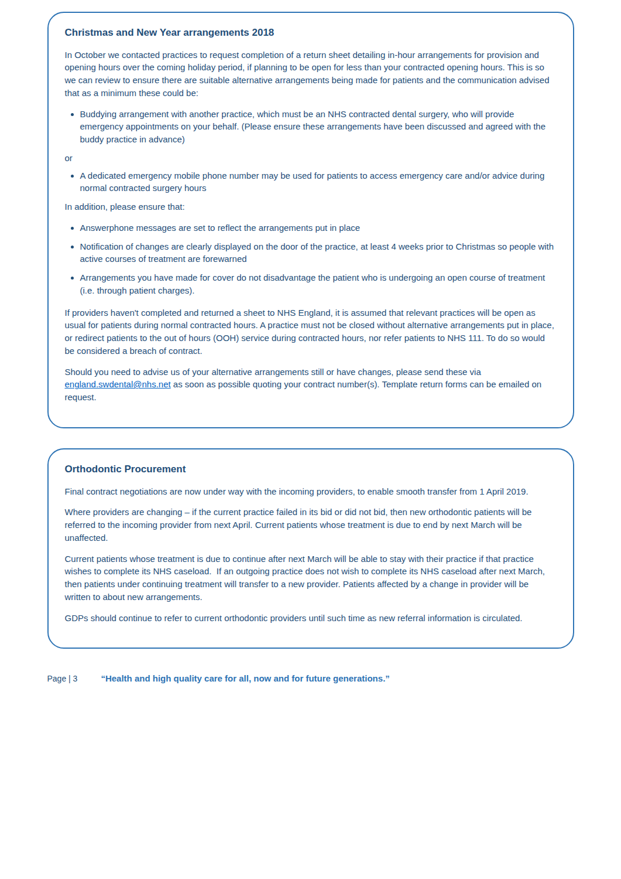Christmas and New Year arrangements 2018
In October we contacted practices to request completion of a return sheet detailing in-hour arrangements for provision and opening hours over the coming holiday period, if planning to be open for less than your contracted opening hours. This is so we can review to ensure there are suitable alternative arrangements being made for patients and the communication advised that as a minimum these could be:
Buddying arrangement with another practice, which must be an NHS contracted dental surgery, who will provide emergency appointments on your behalf. (Please ensure these arrangements have been discussed and agreed with the buddy practice in advance)
or
A dedicated emergency mobile phone number may be used for patients to access emergency care and/or advice during normal contracted surgery hours
In addition, please ensure that:
Answerphone messages are set to reflect the arrangements put in place
Notification of changes are clearly displayed on the door of the practice, at least 4 weeks prior to Christmas so people with active courses of treatment are forewarned
Arrangements you have made for cover do not disadvantage the patient who is undergoing an open course of treatment (i.e. through patient charges).
If providers haven't completed and returned a sheet to NHS England, it is assumed that relevant practices will be open as usual for patients during normal contracted hours. A practice must not be closed without alternative arrangements put in place, or redirect patients to the out of hours (OOH) service during contracted hours, nor refer patients to NHS 111. To do so would be considered a breach of contract.
Should you need to advise us of your alternative arrangements still or have changes, please send these via england.swdental@nhs.net as soon as possible quoting your contract number(s). Template return forms can be emailed on request.
Orthodontic Procurement
Final contract negotiations are now under way with the incoming providers, to enable smooth transfer from 1 April 2019.
Where providers are changing – if the current practice failed in its bid or did not bid, then new orthodontic patients will be referred to the incoming provider from next April. Current patients whose treatment is due to end by next March will be unaffected.
Current patients whose treatment is due to continue after next March will be able to stay with their practice if that practice wishes to complete its NHS caseload. If an outgoing practice does not wish to complete its NHS caseload after next March, then patients under continuing treatment will transfer to a new provider. Patients affected by a change in provider will be written to about new arrangements.
GDPs should continue to refer to current orthodontic providers until such time as new referral information is circulated.
Page | 3 “Health and high quality care for all, now and for future generations.”